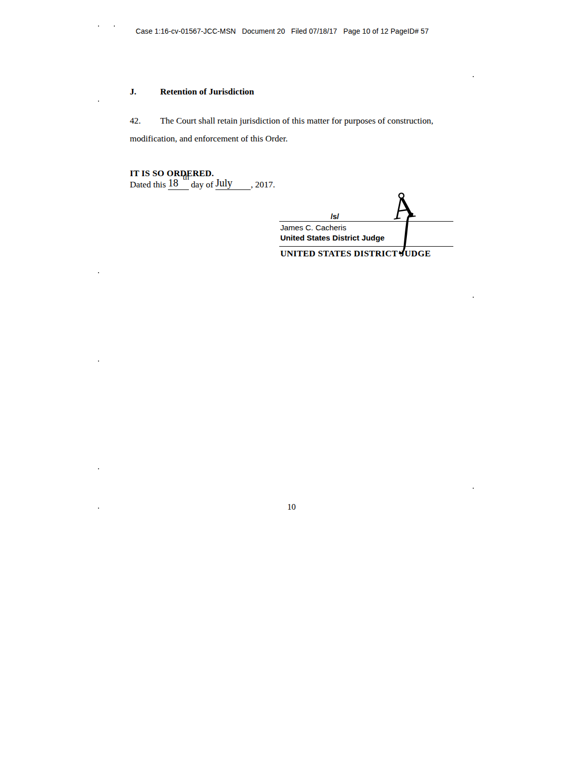Case 1:16-cv-01567-JCC-MSN Document 20 Filed 07/18/17 Page 10 of 12 PageID# 57
J. Retention of Jurisdiction
42. The Court shall retain jurisdiction of this matter for purposes of construction,
modification, and enforcement of this Order.
IT IS SO ORDERED.
Dated this 18 th day of July, 2017.
Å
∫
/s/
James C. Cacheris
United States District Judge
UNITED STATES DISTRICT JUDGE
10